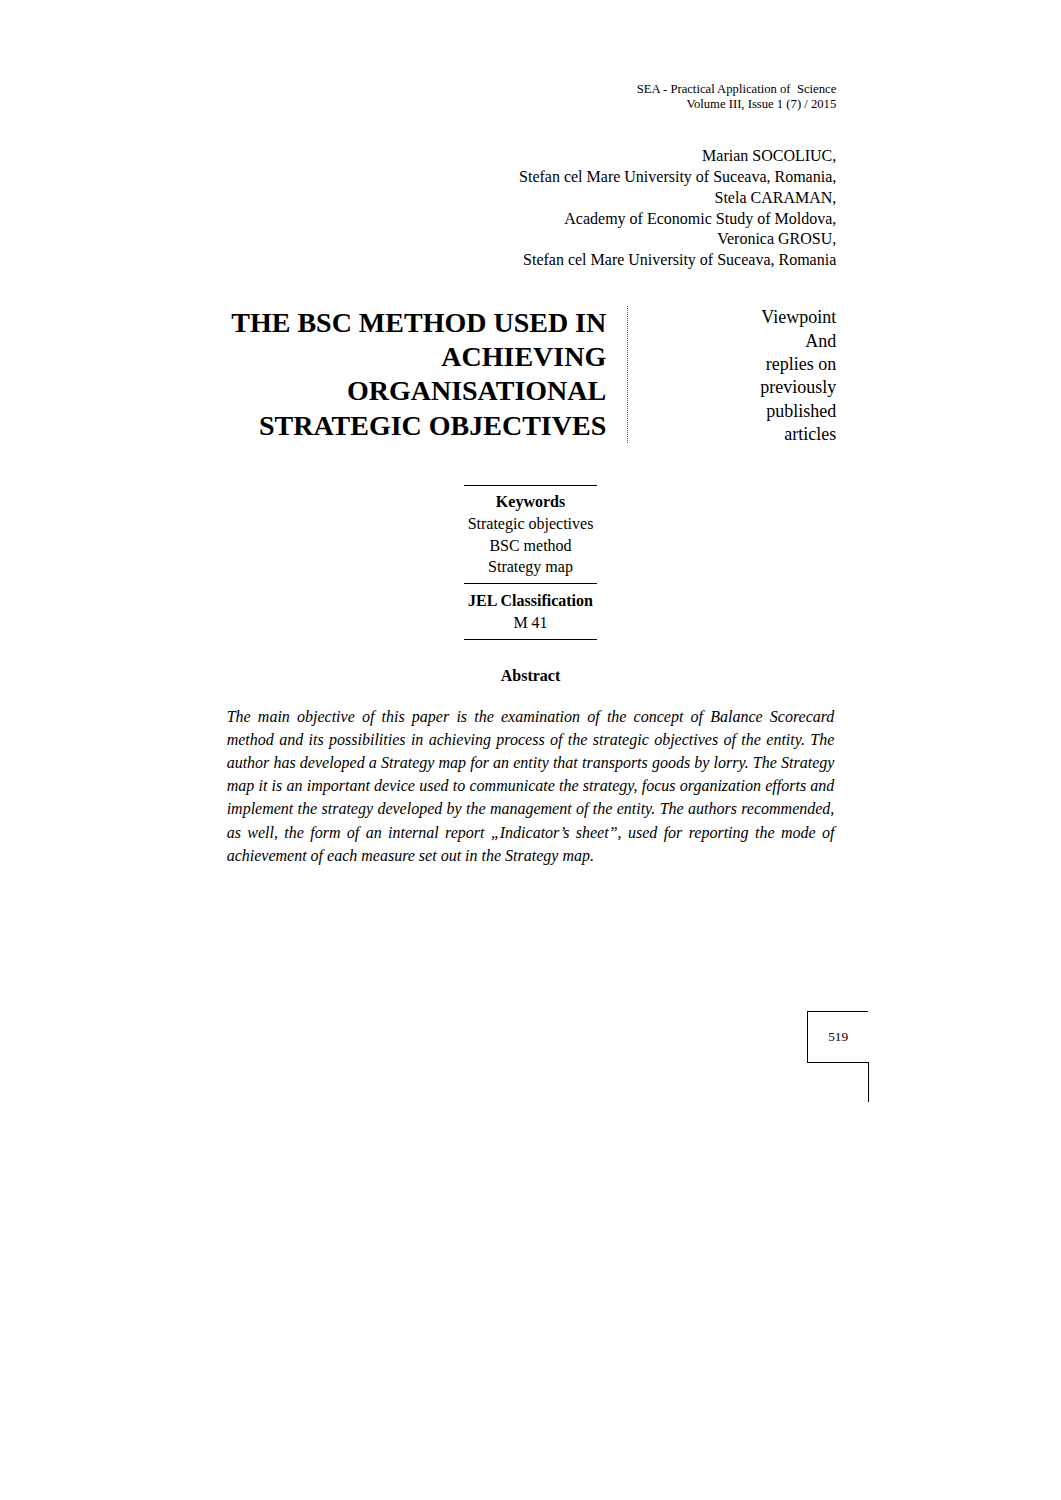SEA - Practical Application of Science
Volume III, Issue 1 (7) / 2015
Marian SOCOLIUC,
Stefan cel Mare University of Suceava, Romania,
Stela CARAMAN,
Academy of Economic Study of Moldova,
Veronica GROSU,
Stefan cel Mare University of Suceava, Romania
THE BSC METHOD USED IN ACHIEVING ORGANISATIONAL STRATEGIC OBJECTIVES
Viewpoint
And
replies on
previously
published
articles
Keywords
Strategic objectives
BSC method
Strategy map
JEL Classification
M 41
Abstract
The main objective of this paper is the examination of the concept of Balance Scorecard method and its possibilities in achieving process of the strategic objectives of the entity. The author has developed a Strategy map for an entity that transports goods by lorry. The Strategy map it is an important device used to communicate the strategy, focus organization efforts and implement the strategy developed by the management of the entity. The authors recommended, as well, the form of an internal report „Indicator’s sheet”, used for reporting the mode of achievement of each measure set out in the Strategy map.
519